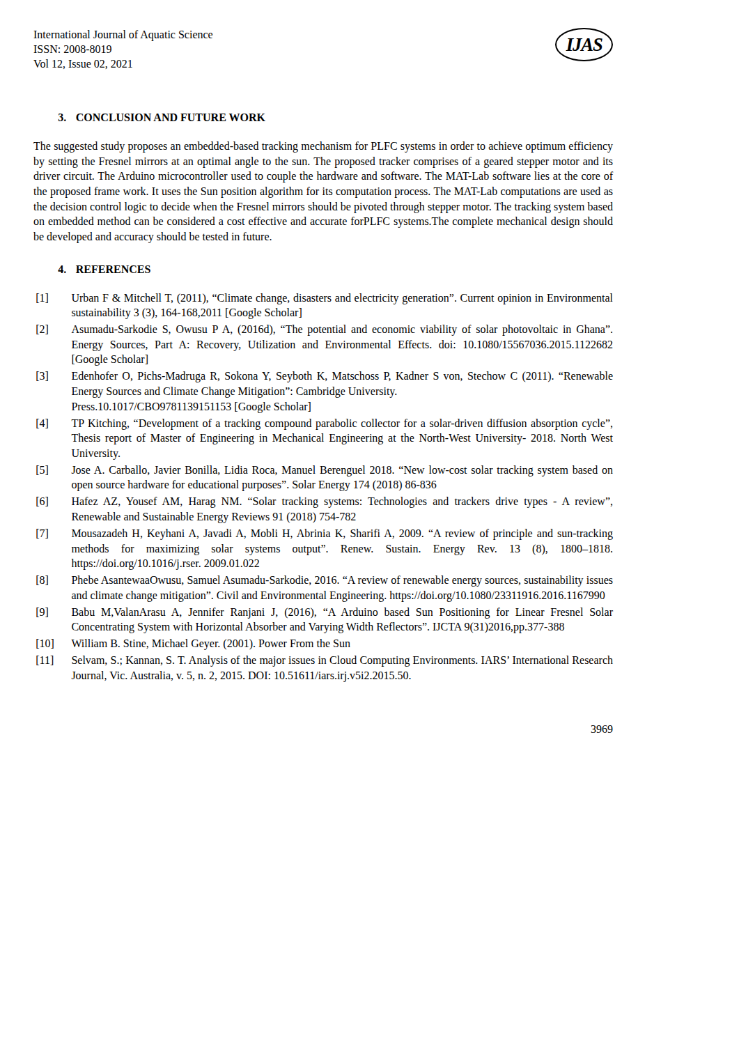International Journal of Aquatic Science
ISSN: 2008-8019
Vol 12, Issue 02, 2021
IJAS
3. Conclusion and Future Work
The suggested study proposes an embedded-based tracking mechanism for PLFC systems in order to achieve optimum efficiency by setting the Fresnel mirrors at an optimal angle to the sun. The proposed tracker comprises of a geared stepper motor and its driver circuit. The Arduino microcontroller used to couple the hardware and software. The MAT-Lab software lies at the core of the proposed frame work. It uses the Sun position algorithm for its computation process. The MAT-Lab computations are used as the decision control logic to decide when the Fresnel mirrors should be pivoted through stepper motor. The tracking system based on embedded method can be considered a cost effective and accurate forPLFC systems.The complete mechanical design should be developed and accuracy should be tested in future.
4. References
[1] Urban F & Mitchell T, (2011), “Climate change, disasters and electricity generation”. Current opinion in Environmental sustainability 3 (3), 164-168,2011 [Google Scholar]
[2] Asumadu-Sarkodie S, Owusu P A, (2016d), “The potential and economic viability of solar photovoltaic in Ghana”. Energy Sources, Part A: Recovery, Utilization and Environmental Effects. doi: 10.1080/15567036.2015.1122682 [Google Scholar]
[3] Edenhofer O, Pichs-Madruga R, Sokona Y, Seyboth K, Matschoss P, Kadner S von, Stechow C (2011). “Renewable Energy Sources and Climate Change Mitigation”: Cambridge University.Press.10.1017/CBO9781139151153 [Google Scholar]
[4] TP Kitching, “Development of a tracking compound parabolic collector for a solar-driven diffusion absorption cycle”, Thesis report of Master of Engineering in Mechanical Engineering at the North-West University- 2018. North West University.
[5] Jose A. Carballo, Javier Bonilla, Lidia Roca, Manuel Berenguel 2018. “New low-cost solar tracking system based on open source hardware for educational purposes”. Solar Energy 174 (2018) 86-836
[6] Hafez AZ, Yousef AM, Harag NM. “Solar tracking systems: Technologies and trackers drive types - A review”, Renewable and Sustainable Energy Reviews 91 (2018) 754-782
[7] Mousazadeh H, Keyhani A, Javadi A, Mobli H, Abrinia K, Sharifi A, 2009. “A review of principle and sun-tracking methods for maximizing solar systems output”. Renew. Sustain. Energy Rev. 13 (8), 1800–1818. https://doi.org/10.1016/j.rser. 2009.01.022
[8] Phebe AsantewaaOwusu, Samuel Asumadu-Sarkodie, 2016. “A review of renewable energy sources, sustainability issues and climate change mitigation”. Civil and Environmental Engineering. https://doi.org/10.1080/23311916.2016.1167990
[9] Babu M,ValanArasu A, Jennifer Ranjani J, (2016), “A Arduino based Sun Positioning for Linear Fresnel Solar Concentrating System with Horizontal Absorber and Varying Width Reflectors”. IJCTA 9(31)2016,pp.377-388
[10] William B. Stine, Michael Geyer. (2001). Power From the Sun
[11] Selvam, S.; Kannan, S. T. Analysis of the major issues in Cloud Computing Environments. IARS’ International Research Journal, Vic. Australia, v. 5, n. 2, 2015. DOI: 10.51611/iars.irj.v5i2.2015.50.
3969